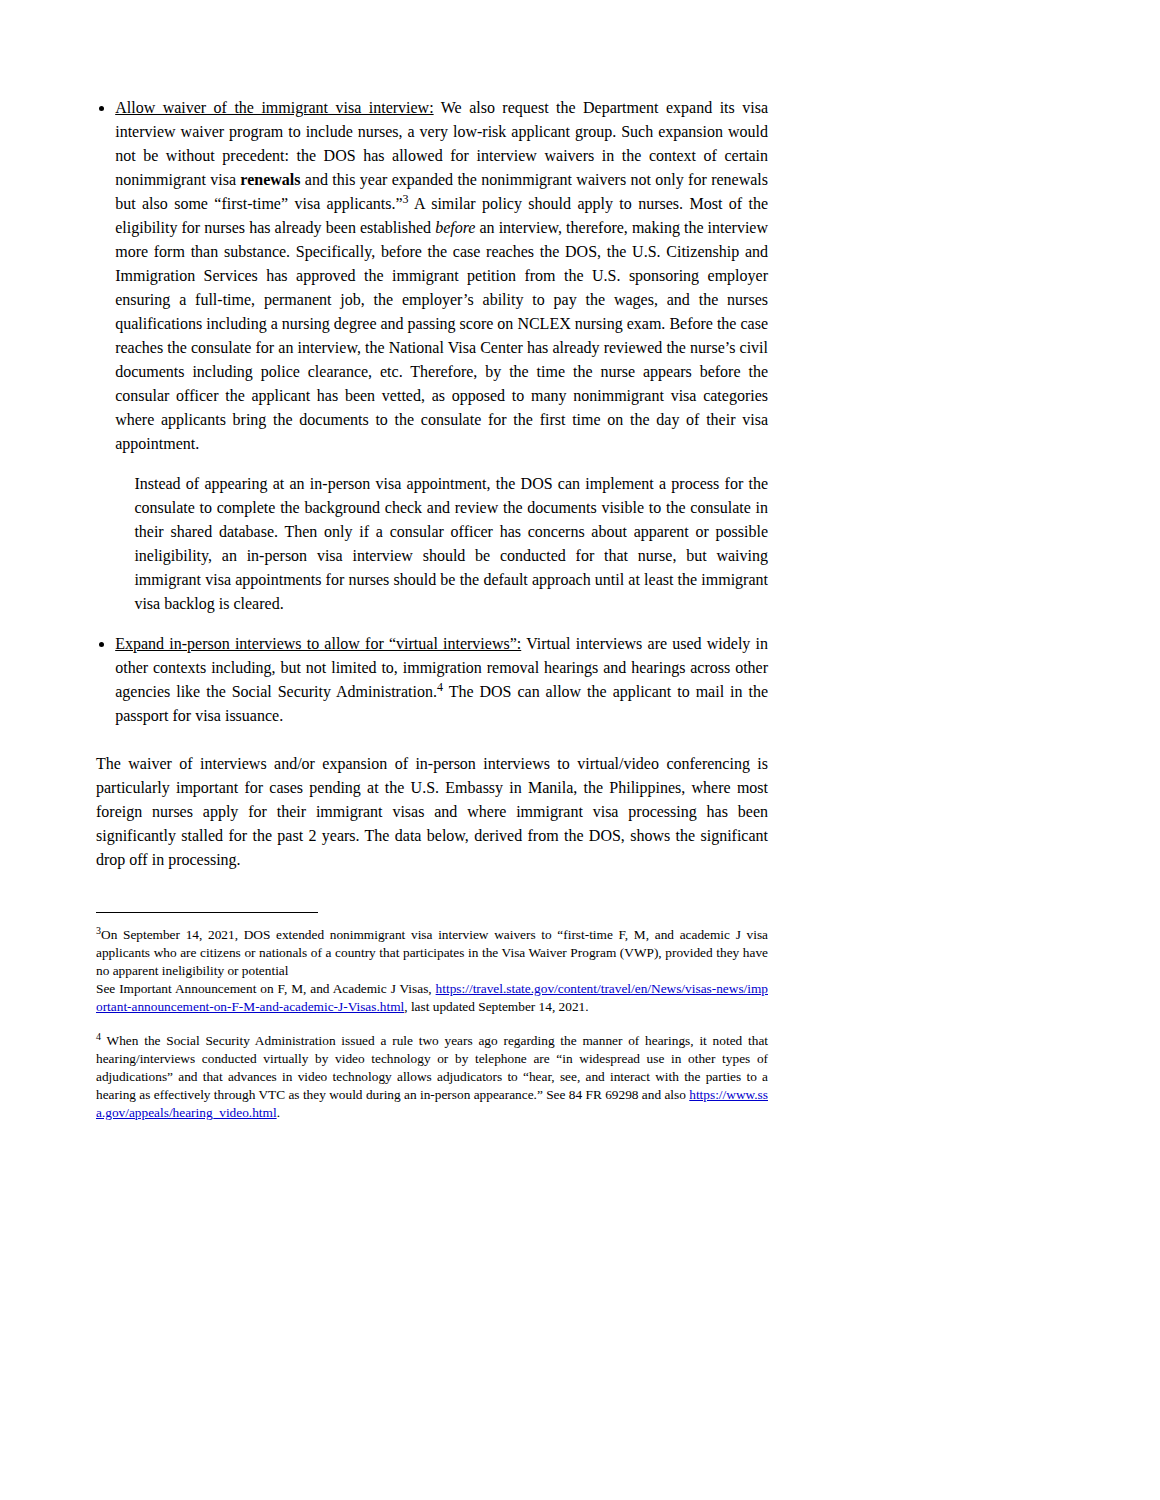Allow waiver of the immigrant visa interview: We also request the Department expand its visa interview waiver program to include nurses, a very low-risk applicant group. Such expansion would not be without precedent: the DOS has allowed for interview waivers in the context of certain nonimmigrant visa renewals and this year expanded the nonimmigrant waivers not only for renewals but also some “first-time” visa applicants.”3 A similar policy should apply to nurses. Most of the eligibility for nurses has already been established before an interview, therefore, making the interview more form than substance. Specifically, before the case reaches the DOS, the U.S. Citizenship and Immigration Services has approved the immigrant petition from the U.S. sponsoring employer ensuring a full-time, permanent job, the employer’s ability to pay the wages, and the nurses qualifications including a nursing degree and passing score on NCLEX nursing exam. Before the case reaches the consulate for an interview, the National Visa Center has already reviewed the nurse’s civil documents including police clearance, etc. Therefore, by the time the nurse appears before the consular officer the applicant has been vetted, as opposed to many nonimmigrant visa categories where applicants bring the documents to the consulate for the first time on the day of their visa appointment.
Instead of appearing at an in-person visa appointment, the DOS can implement a process for the consulate to complete the background check and review the documents visible to the consulate in their shared database. Then only if a consular officer has concerns about apparent or possible ineligibility, an in-person visa interview should be conducted for that nurse, but waiving immigrant visa appointments for nurses should be the default approach until at least the immigrant visa backlog is cleared.
Expand in-person interviews to allow for “virtual interviews”: Virtual interviews are used widely in other contexts including, but not limited to, immigration removal hearings and hearings across other agencies like the Social Security Administration.4 The DOS can allow the applicant to mail in the passport for visa issuance.
The waiver of interviews and/or expansion of in-person interviews to virtual/video conferencing is particularly important for cases pending at the U.S. Embassy in Manila, the Philippines, where most foreign nurses apply for their immigrant visas and where immigrant visa processing has been significantly stalled for the past 2 years. The data below, derived from the DOS, shows the significant drop off in processing.
3On September 14, 2021, DOS extended nonimmigrant visa interview waivers to “first-time F, M, and academic J visa applicants who are citizens or nationals of a country that participates in the Visa Waiver Program (VWP), provided they have no apparent ineligibility or potential
See Important Announcement on F, M, and Academic J Visas, https://travel.state.gov/content/travel/en/News/visas-news/important-announcement-on-F-M-and-academic-J-Visas.html, last updated September 14, 2021.
4 When the Social Security Administration issued a rule two years ago regarding the manner of hearings, it noted that hearing/interviews conducted virtually by video technology or by telephone are “in widespread use in other types of adjudications” and that advances in video technology allows adjudicators to “hear, see, and interact with the parties to a hearing as effectively through VTC as they would during an in-person appearance.” See 84 FR 69298 and also https://www.ssa.gov/appeals/hearing_video.html.